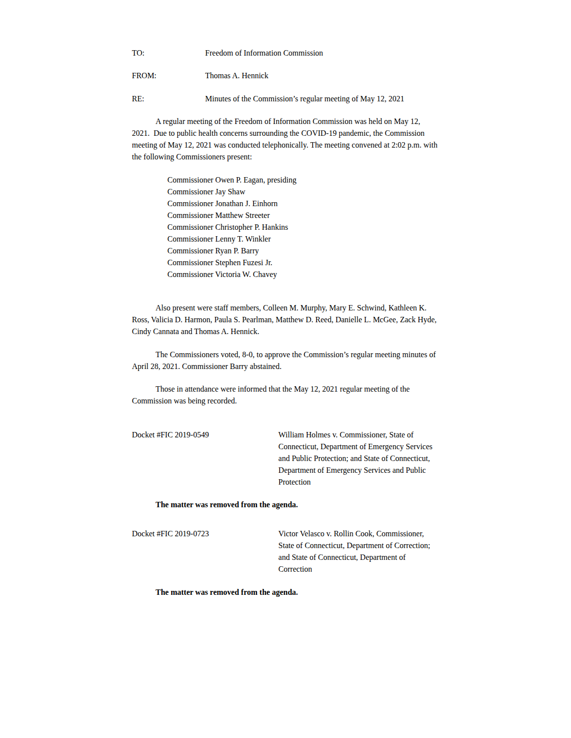TO:
Freedom of Information Commission
FROM:
Thomas A. Hennick
RE:
Minutes of the Commission’s regular meeting of May 12, 2021
A regular meeting of the Freedom of Information Commission was held on May 12, 2021. Due to public health concerns surrounding the COVID-19 pandemic, the Commission meeting of May 12, 2021 was conducted telephonically. The meeting convened at 2:02 p.m. with the following Commissioners present:
Commissioner Owen P. Eagan, presiding
Commissioner Jay Shaw
Commissioner Jonathan J. Einhorn
Commissioner Matthew Streeter
Commissioner Christopher P. Hankins
Commissioner Lenny T. Winkler
Commissioner Ryan P. Barry
Commissioner Stephen Fuzesi Jr.
Commissioner Victoria W. Chavey
Also present were staff members, Colleen M. Murphy, Mary E. Schwind, Kathleen K. Ross, Valicia D. Harmon, Paula S. Pearlman, Matthew D. Reed, Danielle L. McGee, Zack Hyde, Cindy Cannata and Thomas A. Hennick.
The Commissioners voted, 8-0, to approve the Commission’s regular meeting minutes of April 28, 2021. Commissioner Barry abstained.
Those in attendance were informed that the May 12, 2021 regular meeting of the Commission was being recorded.
Docket #FIC 2019-0549
William Holmes v. Commissioner, State of Connecticut, Department of Emergency Services and Public Protection; and State of Connecticut, Department of Emergency Services and Public Protection
The matter was removed from the agenda.
Docket #FIC 2019-0723
Victor Velasco v. Rollin Cook, Commissioner, State of Connecticut, Department of Correction; and State of Connecticut, Department of Correction
The matter was removed from the agenda.